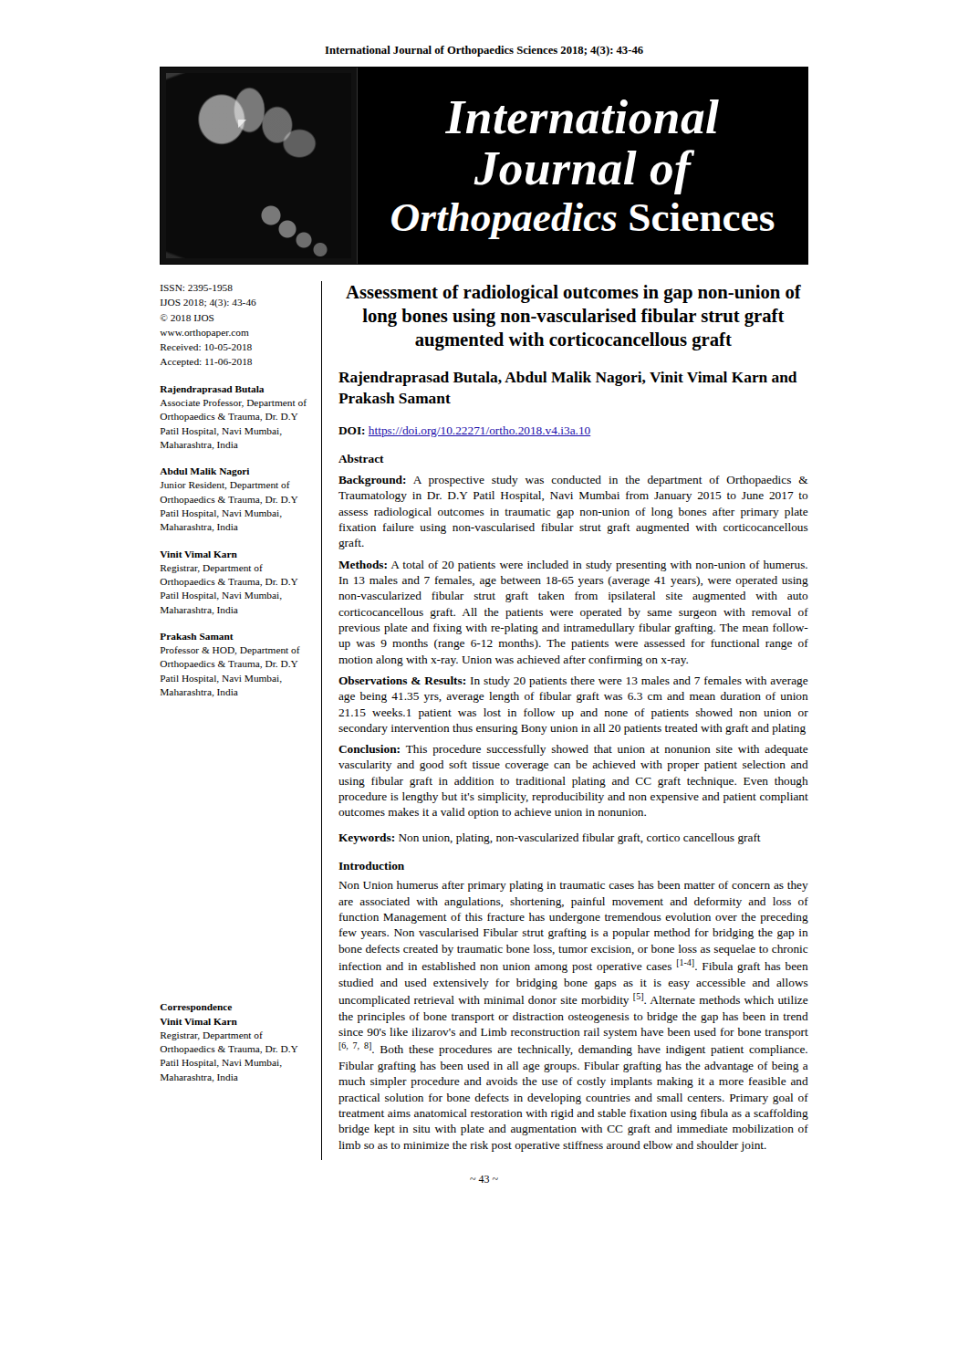International Journal of Orthopaedics Sciences 2018; 4(3): 43-46
International Journal of
Orthopaedics Sciences
ISSN: 2395-1958
IJOS 2018; 4(3): 43-46
© 2018 IJOS
www.orthopaper.com
Received: 10-05-2018
Accepted: 11-06-2018
Rajendraprasad Butala
Associate Professor, Department of Orthopaedics & Trauma, Dr. D.Y Patil Hospital, Navi Mumbai, Maharashtra, India
Abdul Malik Nagori
Junior Resident, Department of Orthopaedics & Trauma, Dr. D.Y Patil Hospital, Navi Mumbai, Maharashtra, India
Vinit Vimal Karn
Registrar, Department of Orthopaedics & Trauma, Dr. D.Y Patil Hospital, Navi Mumbai, Maharashtra, India
Prakash Samant
Professor & HOD, Department of Orthopaedics & Trauma, Dr. D.Y Patil Hospital, Navi Mumbai, Maharashtra, India
Correspondence
Vinit Vimal Karn
Registrar, Department of Orthopaedics & Trauma, Dr. D.Y Patil Hospital, Navi Mumbai, Maharashtra, India
Assessment of radiological outcomes in gap non-union of long bones using non-vascularised fibular strut graft augmented with corticocancellous graft
Rajendraprasad Butala, Abdul Malik Nagori, Vinit Vimal Karn and Prakash Samant
DOI: https://doi.org/10.22271/ortho.2018.v4.i3a.10
Abstract
Background: A prospective study was conducted in the department of Orthopaedics & Traumatology in Dr. D.Y Patil Hospital, Navi Mumbai from January 2015 to June 2017 to assess radiological outcomes in traumatic gap non-union of long bones after primary plate fixation failure using non-vascularised fibular strut graft augmented with corticocancellous graft.
Methods: A total of 20 patients were included in study presenting with non-union of humerus. In 13 males and 7 females, age between 18-65 years (average 41 years), were operated using non-vascularized fibular strut graft taken from ipsilateral site augmented with auto corticocancellous graft. All the patients were operated by same surgeon with removal of previous plate and fixing with re-plating and intramedullary fibular grafting. The mean follow-up was 9 months (range 6-12 months). The patients were assessed for functional range of motion along with x-ray. Union was achieved after confirming on x-ray.
Observations & Results: In study 20 patients there were 13 males and 7 females with average age being 41.35 yrs, average length of fibular graft was 6.3 cm and mean duration of union 21.15 weeks.1 patient was lost in follow up and none of patients showed non union or secondary intervention thus ensuring Bony union in all 20 patients treated with graft and plating
Conclusion: This procedure successfully showed that union at nonunion site with adequate vascularity and good soft tissue coverage can be achieved with proper patient selection and using fibular graft in addition to traditional plating and CC graft technique. Even though procedure is lengthy but it's simplicity, reproducibility and non expensive and patient compliant outcomes makes it a valid option to achieve union in nonunion.
Keywords: Non union, plating, non-vascularized fibular graft, cortico cancellous graft
Introduction
Non Union humerus after primary plating in traumatic cases has been matter of concern as they are associated with angulations, shortening, painful movement and deformity and loss of function Management of this fracture has undergone tremendous evolution over the preceding few years. Non vascularised Fibular strut grafting is a popular method for bridging the gap in bone defects created by traumatic bone loss, tumor excision, or bone loss as sequelae to chronic infection and in established non union among post operative cases [1-4]. Fibula graft has been studied and used extensively for bridging bone gaps as it is easy accessible and allows uncomplicated retrieval with minimal donor site morbidity [5]. Alternate methods which utilize the principles of bone transport or distraction osteogenesis to bridge the gap has been in trend since 90's like ilizarov's and Limb reconstruction rail system have been used for bone transport [6, 7, 8]. Both these procedures are technically, demanding have indigent patient compliance. Fibular grafting has been used in all age groups. Fibular grafting has the advantage of being a much simpler procedure and avoids the use of costly implants making it a more feasible and practical solution for bone defects in developing countries and small centers. Primary goal of treatment aims anatomical restoration with rigid and stable fixation using fibula as a scaffolding bridge kept in situ with plate and augmentation with CC graft and immediate mobilization of limb so as to minimize the risk post operative stiffness around elbow and shoulder joint.
~ 43 ~